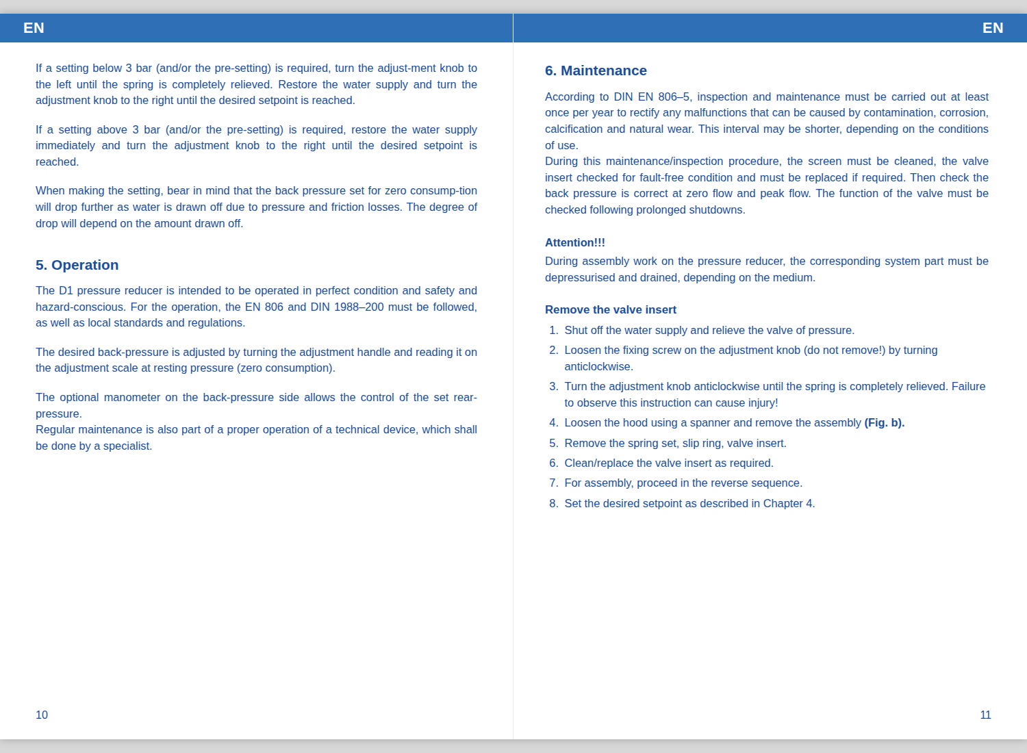EN
If a setting below 3 bar (and/or the pre-setting) is required, turn the adjust-ment knob to the left until the spring is completely relieved. Restore the water supply and turn the adjustment knob to the right until the desired setpoint is reached.
If a setting above 3 bar (and/or the pre-setting) is required, restore the water supply immediately and turn the adjustment knob to the right until the desired setpoint is reached.
When making the setting, bear in mind that the back pressure set for zero consump-tion will drop further as water is drawn off due to pressure and friction losses. The degree of drop will depend on the amount drawn off.
5. Operation
The D1 pressure reducer is intended to be operated in perfect condition and safety and hazard-conscious. For the operation, the EN 806 and DIN 1988–200 must be followed, as well as local standards and regulations.
The desired back-pressure is adjusted by turning the adjustment handle and reading it on the adjustment scale at resting pressure (zero consumption).
The optional manometer on the back-pressure side allows the control of the set rear-pressure.
Regular maintenance is also part of a proper operation of a technical device, which shall be done by a specialist.
10
EN
6. Maintenance
According to DIN EN 806–5, inspection and maintenance must be carried out at least once per year to rectify any malfunctions that can be caused by contamination, corrosion, calcification and natural wear. This interval may be shorter, depending on the conditions of use.
During this maintenance/inspection procedure, the screen must be cleaned, the valve insert checked for fault-free condition and must be replaced if required. Then check the back pressure is correct at zero flow and peak flow. The function of the valve must be checked following prolonged shutdowns.
Attention!!!
During assembly work on the pressure reducer, the corresponding system part must be depressurised and drained, depending on the medium.
Remove the valve insert
Shut off the water supply and relieve the valve of pressure.
Loosen the fixing screw on the adjustment knob (do not remove!) by turning anticlockwise.
Turn the adjustment knob anticlockwise until the spring is completely relieved. Failure to observe this instruction can cause injury!
Loosen the hood using a spanner and remove the assembly (Fig. b).
Remove the spring set, slip ring, valve insert.
Clean/replace the valve insert as required.
For assembly, proceed in the reverse sequence.
Set the desired setpoint as described in Chapter 4.
11